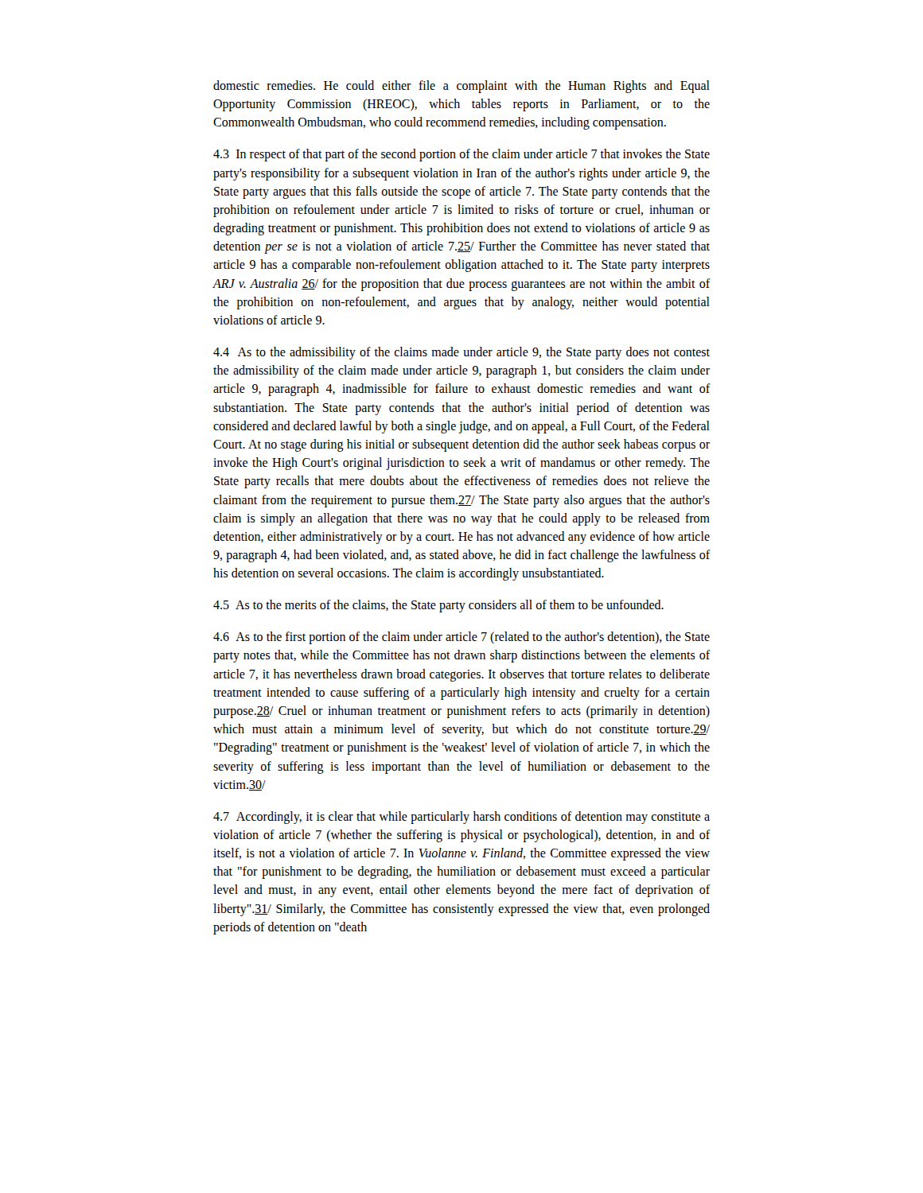domestic remedies. He could either file a complaint with the Human Rights and Equal Opportunity Commission (HREOC), which tables reports in Parliament, or to the Commonwealth Ombudsman, who could recommend remedies, including compensation.
4.3 In respect of that part of the second portion of the claim under article 7 that invokes the State party's responsibility for a subsequent violation in Iran of the author's rights under article 9, the State party argues that this falls outside the scope of article 7. The State party contends that the prohibition on refoulement under article 7 is limited to risks of torture or cruel, inhuman or degrading treatment or punishment. This prohibition does not extend to violations of article 9 as detention per se is not a violation of article 7.25/ Further the Committee has never stated that article 9 has a comparable non-refoulement obligation attached to it. The State party interprets ARJ v. Australia 26/ for the proposition that due process guarantees are not within the ambit of the prohibition on non-refoulement, and argues that by analogy, neither would potential violations of article 9.
4.4 As to the admissibility of the claims made under article 9, the State party does not contest the admissibility of the claim made under article 9, paragraph 1, but considers the claim under article 9, paragraph 4, inadmissible for failure to exhaust domestic remedies and want of substantiation. The State party contends that the author's initial period of detention was considered and declared lawful by both a single judge, and on appeal, a Full Court, of the Federal Court. At no stage during his initial or subsequent detention did the author seek habeas corpus or invoke the High Court's original jurisdiction to seek a writ of mandamus or other remedy. The State party recalls that mere doubts about the effectiveness of remedies does not relieve the claimant from the requirement to pursue them.27/ The State party also argues that the author's claim is simply an allegation that there was no way that he could apply to be released from detention, either administratively or by a court. He has not advanced any evidence of how article 9, paragraph 4, had been violated, and, as stated above, he did in fact challenge the lawfulness of his detention on several occasions. The claim is accordingly unsubstantiated.
4.5 As to the merits of the claims, the State party considers all of them to be unfounded.
4.6 As to the first portion of the claim under article 7 (related to the author's detention), the State party notes that, while the Committee has not drawn sharp distinctions between the elements of article 7, it has nevertheless drawn broad categories. It observes that torture relates to deliberate treatment intended to cause suffering of a particularly high intensity and cruelty for a certain purpose.28/ Cruel or inhuman treatment or punishment refers to acts (primarily in detention) which must attain a minimum level of severity, but which do not constitute torture.29/ "Degrading" treatment or punishment is the 'weakest' level of violation of article 7, in which the severity of suffering is less important than the level of humiliation or debasement to the victim.30/
4.7 Accordingly, it is clear that while particularly harsh conditions of detention may constitute a violation of article 7 (whether the suffering is physical or psychological), detention, in and of itself, is not a violation of article 7. In Vuolanne v. Finland, the Committee expressed the view that "for punishment to be degrading, the humiliation or debasement must exceed a particular level and must, in any event, entail other elements beyond the mere fact of deprivation of liberty".31/ Similarly, the Committee has consistently expressed the view that, even prolonged periods of detention on "death